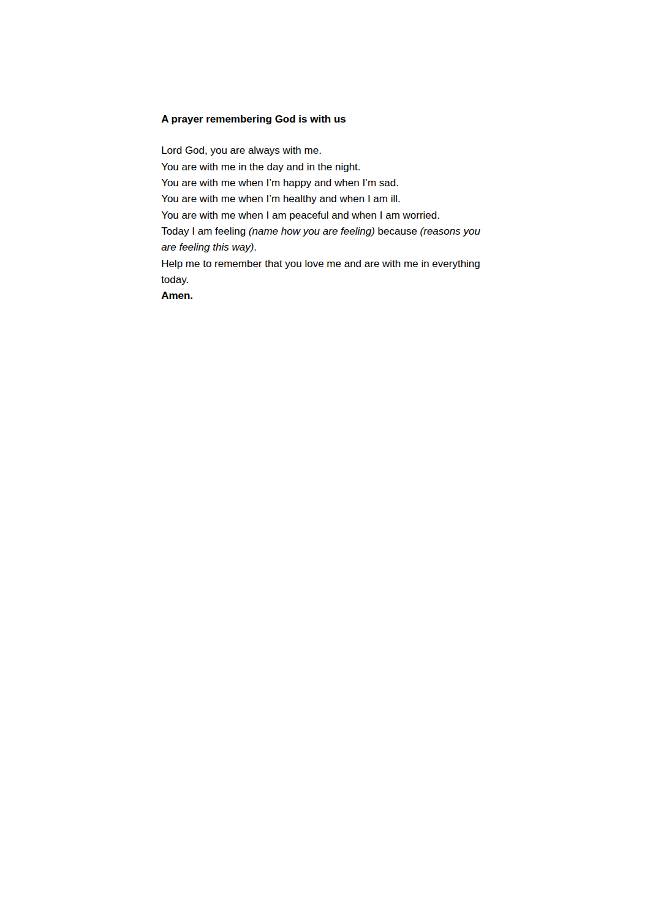A prayer remembering God is with us
Lord God, you are always with me.
You are with me in the day and in the night.
You are with me when I’m happy and when I’m sad.
You are with me when I’m healthy and when I am ill.
You are with me when I am peaceful and when I am worried.
Today I am feeling (name how you are feeling) because (reasons you are feeling this way).
Help me to remember that you love me and are with me in everything today.
Amen.